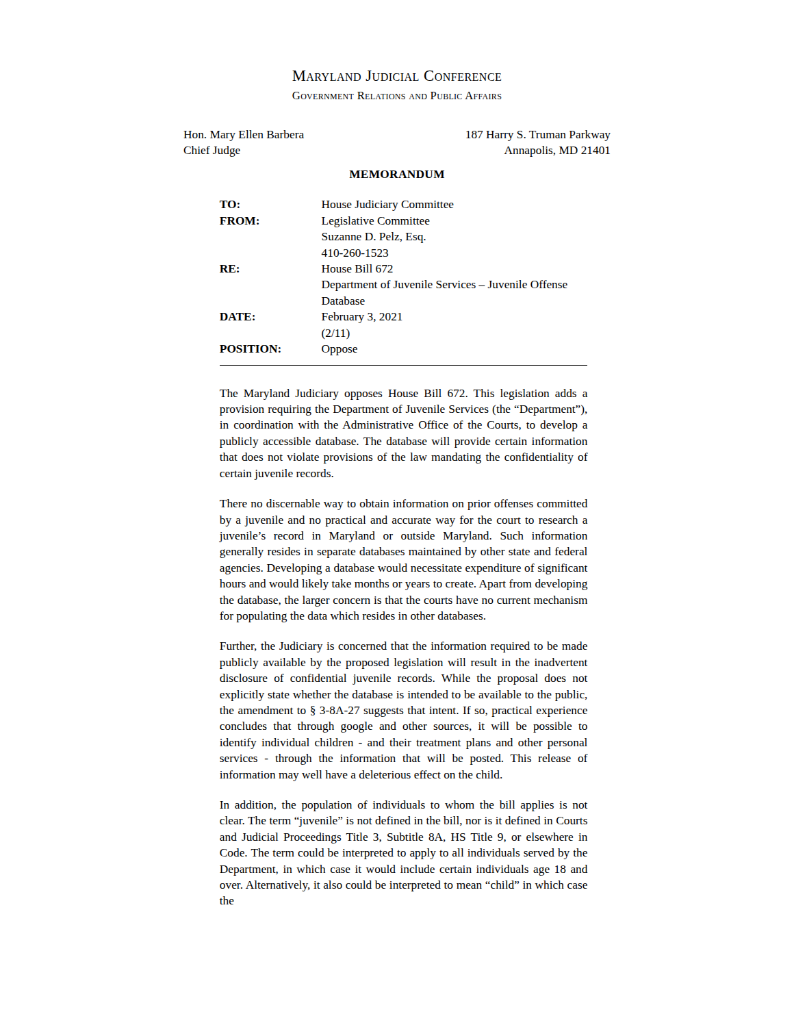Maryland Judicial Conference
Government Relations and Public Affairs
| Hon. Mary Ellen Barbera | 187 Harry S. Truman Parkway |
| Chief Judge | Annapolis, MD 21401 |
MEMORANDUM
| TO: | House Judiciary Committee |
| FROM: | Legislative Committee |
| | Suzanne D. Pelz, Esq. |
| | 410-260-1523 |
| RE: | House Bill 672 |
| | Department of Juvenile Services – Juvenile Offense Database |
| DATE: | February 3, 2021 |
| | (2/11) |
| POSITION: | Oppose |
The Maryland Judiciary opposes House Bill 672. This legislation adds a provision requiring the Department of Juvenile Services (the “Department”), in coordination with the Administrative Office of the Courts, to develop a publicly accessible database. The database will provide certain information that does not violate provisions of the law mandating the confidentiality of certain juvenile records.
There no discernable way to obtain information on prior offenses committed by a juvenile and no practical and accurate way for the court to research a juvenile’s record in Maryland or outside Maryland. Such information generally resides in separate databases maintained by other state and federal agencies. Developing a database would necessitate expenditure of significant hours and would likely take months or years to create. Apart from developing the database, the larger concern is that the courts have no current mechanism for populating the data which resides in other databases.
Further, the Judiciary is concerned that the information required to be made publicly available by the proposed legislation will result in the inadvertent disclosure of confidential juvenile records. While the proposal does not explicitly state whether the database is intended to be available to the public, the amendment to § 3-8A-27 suggests that intent. If so, practical experience concludes that through google and other sources, it will be possible to identify individual children - and their treatment plans and other personal services - through the information that will be posted. This release of information may well have a deleterious effect on the child.
In addition, the population of individuals to whom the bill applies is not clear. The term “juvenile” is not defined in the bill, nor is it defined in Courts and Judicial Proceedings Title 3, Subtitle 8A, HS Title 9, or elsewhere in Code. The term could be interpreted to apply to all individuals served by the Department, in which case it would include certain individuals age 18 and over. Alternatively, it also could be interpreted to mean “child” in which case the